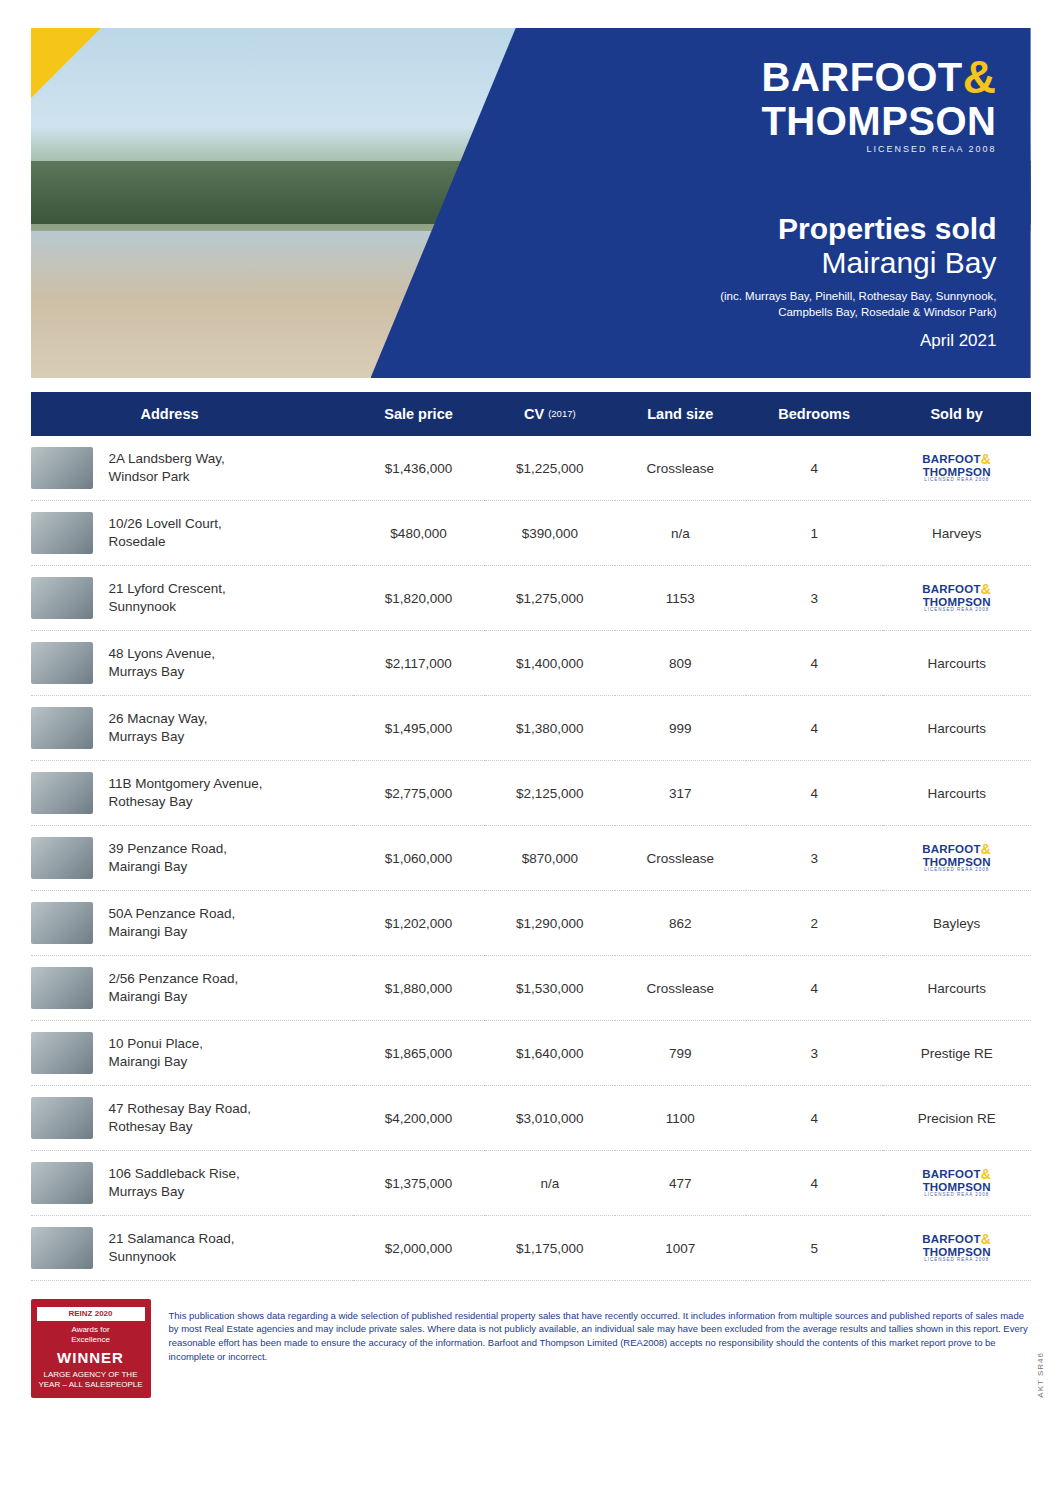BARFOOT&
THOMPSON
LICENSED REAA 2008
Properties sold
Mairangi Bay
(inc. Murrays Bay, Pinehill, Rothesay Bay, Sunnynook, Campbells Bay, Rosedale & Windsor Park)
April 2021
| Address | Sale price | CV (2017) | Land size | Bedrooms | Sold by |
| --- | --- | --- | --- | --- | --- |
| | 2A Landsberg Way, Windsor Park | $1,436,000 | $1,225,000 | Crosslease | 4 | BARFOOT & THOMPSON LICENSED REAA 2008 |
| | 10/26 Lovell Court, Rosedale | $480,000 | $390,000 | n/a | 1 | Harveys |
| | 21 Lyford Crescent, Sunnynook | $1,820,000 | $1,275,000 | 1153 | 3 | BARFOOT & THOMPSON LICENSED REAA 2008 |
| | 48 Lyons Avenue, Murrays Bay | $2,117,000 | $1,400,000 | 809 | 4 | Harcourts |
| | 26 Macnay Way, Murrays Bay | $1,495,000 | $1,380,000 | 999 | 4 | Harcourts |
| | 11B Montgomery Avenue, Rothesay Bay | $2,775,000 | $2,125,000 | 317 | 4 | Harcourts |
| | 39 Penzance Road, Mairangi Bay | $1,060,000 | $870,000 | Crosslease | 3 | BARFOOT & THOMPSON LICENSED REAA 2008 |
| | 50A Penzance Road, Mairangi Bay | $1,202,000 | $1,290,000 | 862 | 2 | Bayleys |
| | 2/56 Penzance Road, Mairangi Bay | $1,880,000 | $1,530,000 | Crosslease | 4 | Harcourts |
| | 10 Ponui Place, Mairangi Bay | $1,865,000 | $1,640,000 | 799 | 3 | Prestige RE |
| | 47 Rothesay Bay Road, Rothesay Bay | $4,200,000 | $3,010,000 | 1100 | 4 | Precision RE |
| | 106 Saddleback Rise, Murrays Bay | $1,375,000 | n/a | 477 | 4 | BARFOOT & THOMPSON LICENSED REAA 2008 |
| | 21 Salamanca Road, Sunnynook | $2,000,000 | $1,175,000 | 1007 | 5 | BARFOOT & THOMPSON LICENSED REAA 2008 |
REINZ 2020
Awards for
Excellence
WINNER
LARGE AGENCY OF THE YEAR – ALL SALESPEOPLE
This publication shows data regarding a wide selection of published residential property sales that have recently occurred. It includes information from multiple sources and published reports of sales made by most Real Estate agencies and may include private sales. Where data is not publicly available, an individual sale may have been excluded from the average results and tallies shown in this report. Every reasonable effort has been made to ensure the accuracy of the information. Barfoot and Thompson Limited (REA2008) accepts no responsibility should the contents of this market report prove to be incomplete or incorrect.
AKT SR46